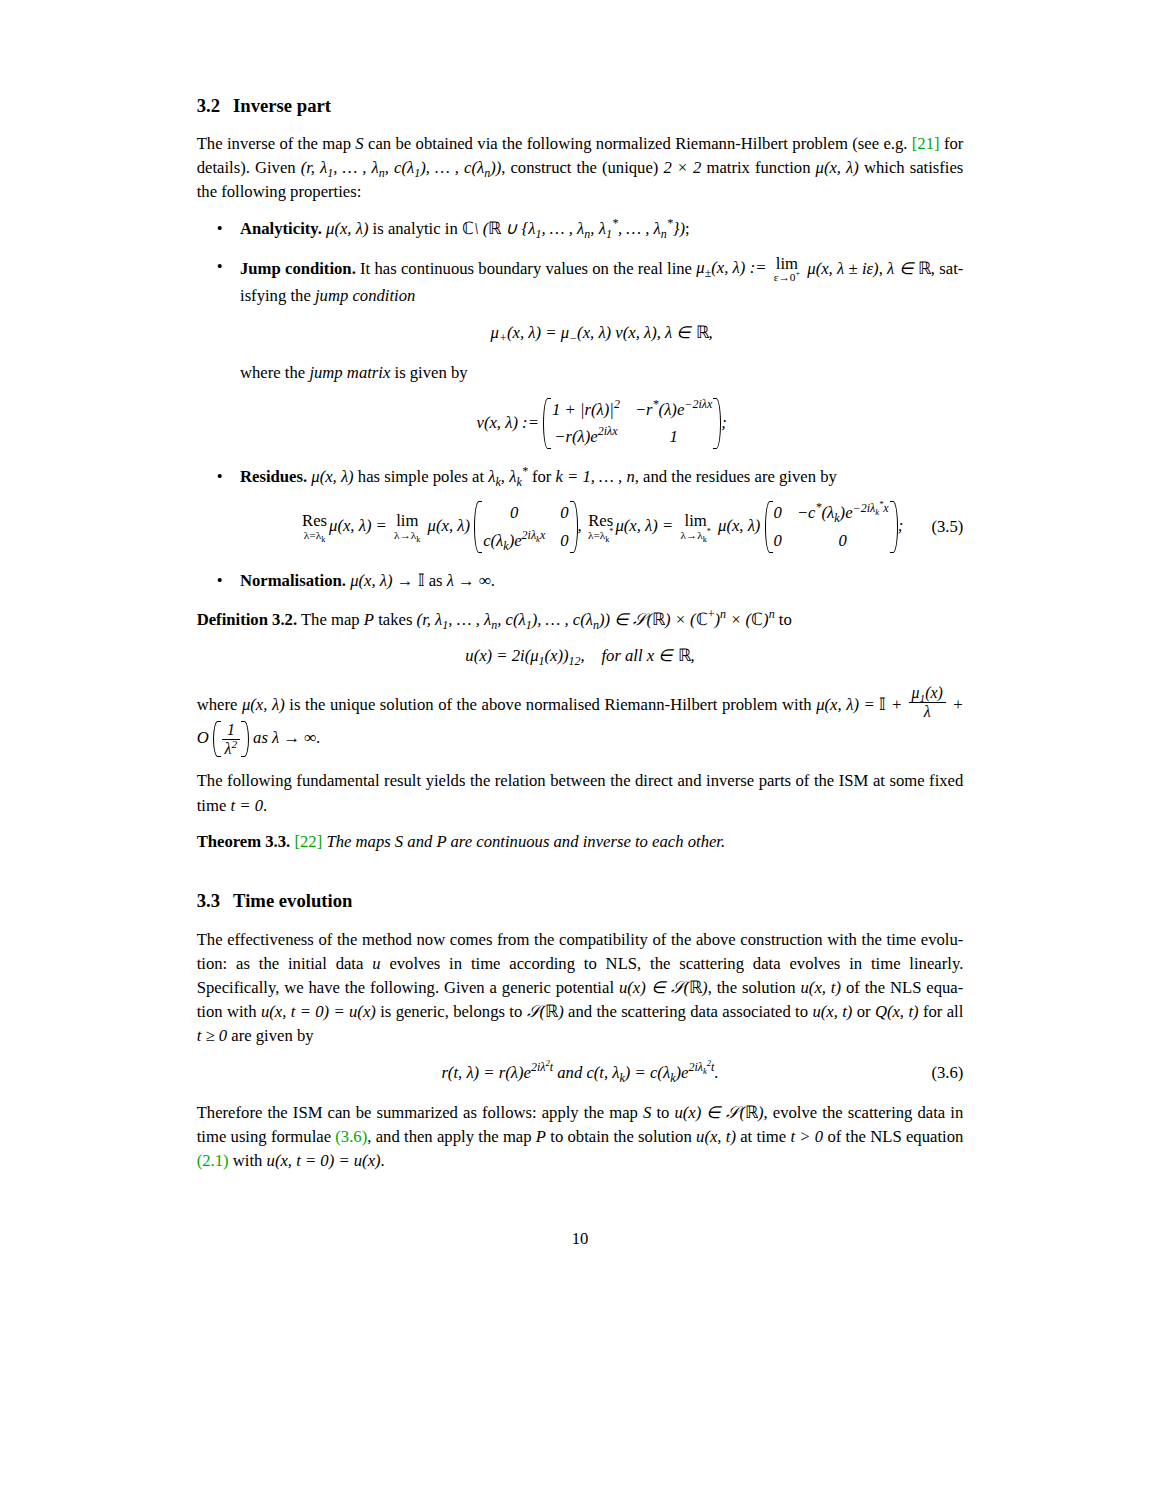3.2 Inverse part
The inverse of the map S can be obtained via the following normalized Riemann-Hilbert problem (see e.g. [21] for details). Given (r, λ1, … , λn, c(λ1), … , c(λn)), construct the (unique) 2 × 2 matrix function μ(x, λ) which satisfies the following properties:
Analyticity. μ(x, λ) is analytic in ℂ\ (ℝ ∪ {λ1, … , λn, λ1*, … , λn*});
Jump condition. It has continuous boundary values on the real line μ±(x, λ) := lim ε→0+ μ(x, λ ± iε), λ ∈ ℝ, satisfying the jump condition
μ+(x, λ) = μ−(x, λ) v(x, λ), λ ∈ ℝ,
where the jump matrix is given by
v(x, λ) := 1 + |r(λ)|2−r*(λ)e−2iλx −r(λ)e2iλx 1 ;
Residues. μ(x, λ) has simple poles at λk, λk* for k = 1, … , n, and the residues are given by
Res λ=λk μ(x, λ) = lim λ→λk μ(x, λ) 00 c(λk)e2iλkx 0 , Res λ=λk*μ(x, λ) = lim λ→λk* μ(x, λ) 0−c*(λk)e−2iλk*x 00 ; (3.5)
Normalisation. μ(x, λ) → 𝕀 as λ → ∞.
Definition 3.2. The map P takes (r, λ1, … , λn, c(λ1), … , c(λn)) ∈ 𝒮(ℝ) × (ℂ+)n × (ℂ)n to
u(x) = 2i(μ1(x))12, for all x ∈ ℝ,
where μ(x, λ) is the unique solution of the above normalised Riemann-Hilbert problem with μ(x, λ) = 𝕀 + μ1(x) λ + O 1 λ2 as λ → ∞.
The following fundamental result yields the relation between the direct and inverse parts of the ISM at some fixed time t = 0.
Theorem 3.3. [22] The maps S and P are continuous and inverse to each other.
3.3 Time evolution
The effectiveness of the method now comes from the compatibility of the above construction with the time evolution: as the initial data u evolves in time according to NLS, the scattering data evolves in time linearly. Specifically, we have the following. Given a generic potential u(x) ∈ 𝒮(ℝ), the solution u(x, t) of the NLS equation with u(x, t = 0) = u(x) is generic, belongs to 𝒮(ℝ) and the scattering data associated to u(x, t) or Q(x, t) for all t ≥ 0 are given by
r(t, λ) = r(λ)e2iλ2t and c(t, λk) = c(λk)e2iλk2t. (3.6)
Therefore the ISM can be summarized as follows: apply the map S to u(x) ∈ 𝒮(ℝ), evolve the scattering data in time using formulae (3.6), and then apply the map P to obtain the solution u(x, t) at time t > 0 of the NLS equation (2.1) with u(x, t = 0) = u(x).
10